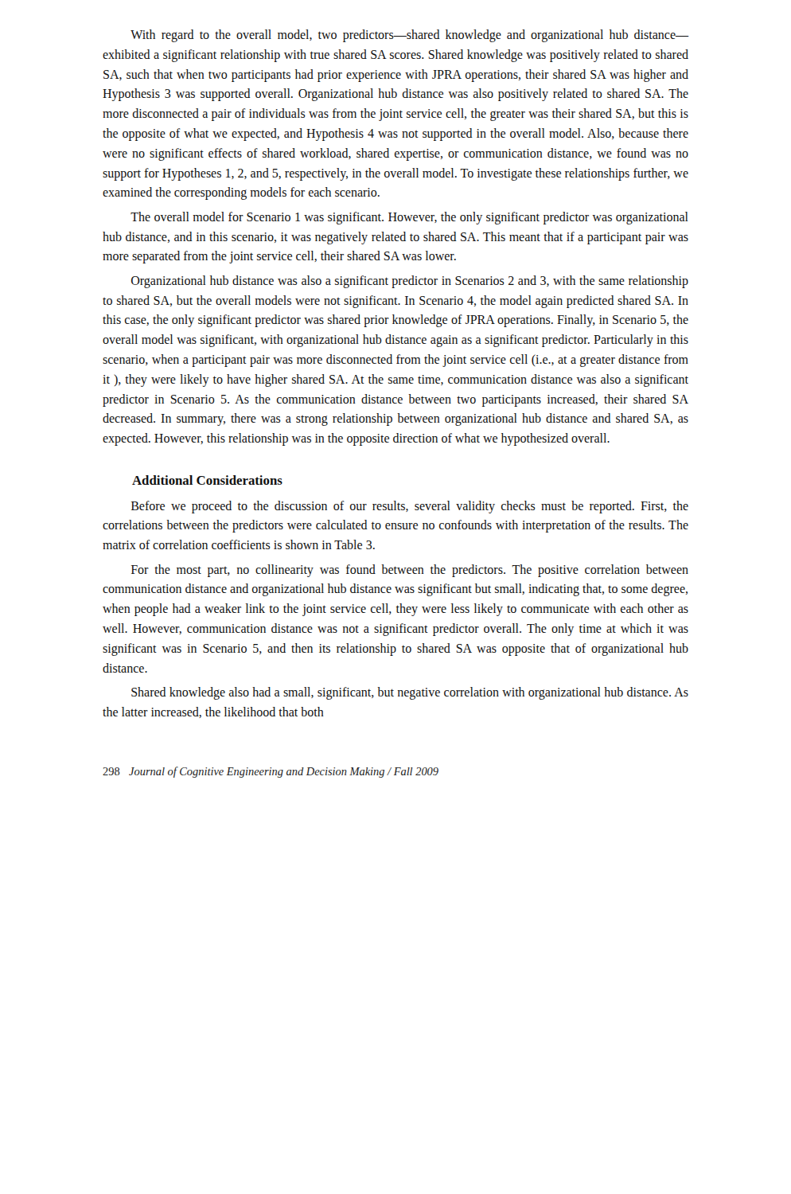With regard to the overall model, two predictors—shared knowledge and organizational hub distance—exhibited a significant relationship with true shared SA scores. Shared knowledge was positively related to shared SA, such that when two participants had prior experience with JPRA operations, their shared SA was higher and Hypothesis 3 was supported overall. Organizational hub distance was also positively related to shared SA. The more disconnected a pair of individuals was from the joint service cell, the greater was their shared SA, but this is the opposite of what we expected, and Hypothesis 4 was not supported in the overall model. Also, because there were no significant effects of shared workload, shared expertise, or communication distance, we found was no support for Hypotheses 1, 2, and 5, respectively, in the overall model. To investigate these relationships further, we examined the corresponding models for each scenario.
The overall model for Scenario 1 was significant. However, the only significant predictor was organizational hub distance, and in this scenario, it was negatively related to shared SA. This meant that if a participant pair was more separated from the joint service cell, their shared SA was lower.
Organizational hub distance was also a significant predictor in Scenarios 2 and 3, with the same relationship to shared SA, but the overall models were not significant. In Scenario 4, the model again predicted shared SA. In this case, the only significant predictor was shared prior knowledge of JPRA operations. Finally, in Scenario 5, the overall model was significant, with organizational hub distance again as a significant predictor. Particularly in this scenario, when a participant pair was more disconnected from the joint service cell (i.e., at a greater distance from it ), they were likely to have higher shared SA. At the same time, communication distance was also a significant predictor in Scenario 5. As the communication distance between two participants increased, their shared SA decreased. In summary, there was a strong relationship between organizational hub distance and shared SA, as expected. However, this relationship was in the opposite direction of what we hypothesized overall.
Additional Considerations
Before we proceed to the discussion of our results, several validity checks must be reported. First, the correlations between the predictors were calculated to ensure no confounds with interpretation of the results. The matrix of correlation coefficients is shown in Table 3.
For the most part, no collinearity was found between the predictors. The positive correlation between communication distance and organizational hub distance was significant but small, indicating that, to some degree, when people had a weaker link to the joint service cell, they were less likely to communicate with each other as well. However, communication distance was not a significant predictor overall. The only time at which it was significant was in Scenario 5, and then its relationship to shared SA was opposite that of organizational hub distance.
Shared knowledge also had a small, significant, but negative correlation with organizational hub distance. As the latter increased, the likelihood that both
298 Journal of Cognitive Engineering and Decision Making / Fall 2009